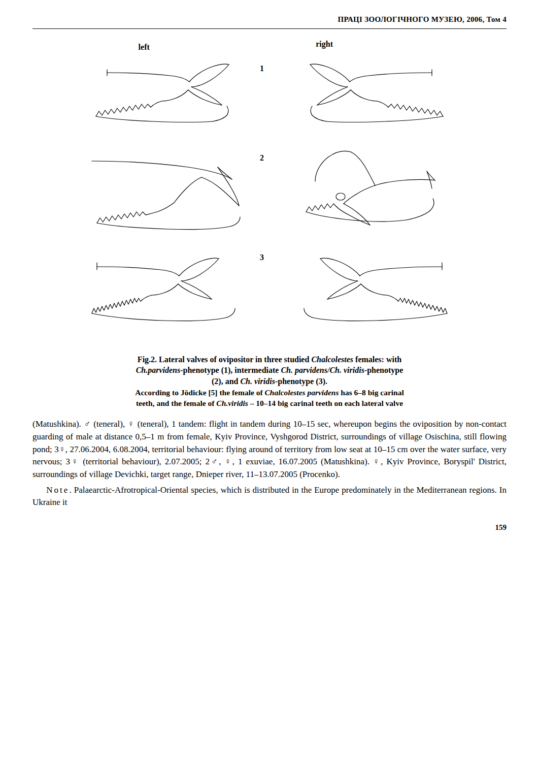ПРАЦІ ЗООЛОГІЧНОГО МУЗЕЮ, 2006, Том 4
left right
1
2
3
Fig.2. Lateral valves of ovipositor in three studied Chalcolestes females: with
Ch.parvidens-phenotype (1), intermediate Ch. parvidens/Ch. viridis-phenotype
(2), and Ch. viridis-phenotype (3).
According to Jödicke [5] the female of Chalcolestes parvidens has 6–8 big carinal
teeth, and the female of Ch.viridis – 10–14 big carinal teeth on each lateral valve
(Matushkina). ♂ (teneral), ♀ (teneral), 1 tandem: flight in tandem during 10–15 sec, whereupon begins the oviposition by non-contact guarding of male at distance 0,5–1 m from female, Kyiv Province, Vyshgorod District, surroundings of village Osischina, still flowing pond; 3♀, 27.06.2004, 6.08.2004, territorial behaviour: flying around of territory from low seat at 10–15 cm over the water surface, very nervous; 3♀ (territorial behaviour), 2.07.2005; 2♂, ♀, 1 exuviae, 16.07.2005 (Matushkina). ♀, Kyiv Province, Boryspil' District, surroundings of village Devichki, target range, Dnieper river, 11–13.07.2005 (Procenko).
Note. Palaearctic-Afrotropical-Oriental species, which is distributed in the Europe predominately in the Mediterranean regions. In Ukraine it
159